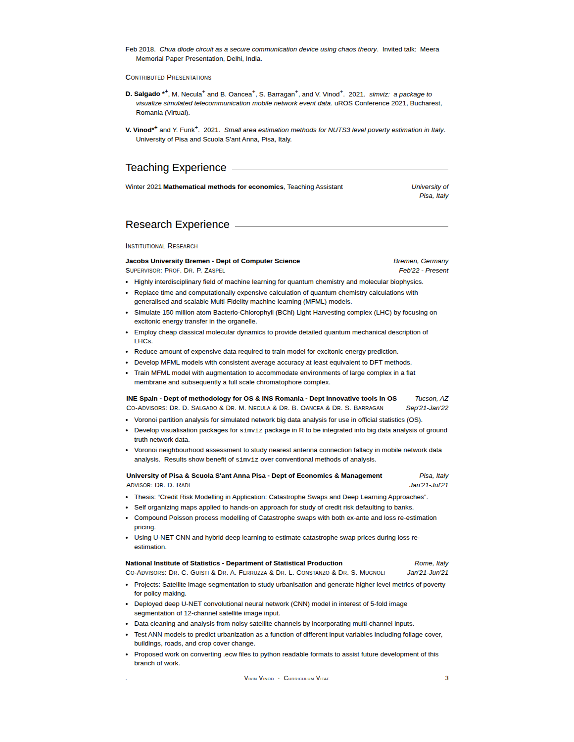Feb 2018. Chua diode circuit as a secure communication device using chaos theory. Invited talk: Meera Memorial Paper Presentation, Delhi, India.
Contributed Presentations
D. Salgado *+, M. Necula+ and B. Oancea+, S. Barragan+, and V. Vinod+. 2021. simviz: a package to visualize simulated telecommunication mobile network event data. uROS Conference 2021, Bucharest, Romania (Virtual).
V. Vinod*+ and Y. Funk+. 2021. Small area estimation methods for NUTS3 level poverty estimation in Italy. University of Pisa and Scuola S'ant Anna, Pisa, Italy.
Teaching Experience
| Winter 2021 | Mathematical methods for economics , Teaching Assistant | University of Pisa, Italy |
Research Experience
Institutional Research
Jacobs University Bremen - Dept of Computer Science Bremen, Germany
Supervisor: Prof. Dr. P. Zaspel Feb'22 - Present
Highly interdisciplinary field of machine learning for quantum chemistry and molecular biophysics.
Replace time and computationally expensive calculation of quantum chemistry calculations with generalised and scalable Multi-Fidelity machine learning (MFML) models.
Simulate 150 million atom Bacterio-Chlorophyll (BChl) Light Harvesting complex (LHC) by focusing on excitonic energy transfer in the organelle.
Employ cheap classical molecular dynamics to provide detailed quantum mechanical description of LHCs.
Reduce amount of expensive data required to train model for excitonic energy prediction.
Develop MFML models with consistent average accuracy at least equivalent to DFT methods.
Train MFML model with augmentation to accommodate environments of large complex in a flat membrane and subsequently a full scale chromatophore complex.
INE Spain - Dept of methodology for OS & INS Romania - Dept Innovative tools in OS Tucson, AZ
Co-Advisors: Dr. D. Salgado & Dr. M. Necula & Dr. B. Oancea & Dr. S. Barragan Sep'21-Jan'22
Voronoi partition analysis for simulated network big data analysis for use in official statistics (OS).
Develop visualisation packages for simviz package in R to be integrated into big data analysis of ground truth network data.
Voronoi neighbourhood assessment to study nearest antenna connection fallacy in mobile network data analysis. Results show benefit of simviz over conventional methods of analysis.
University of Pisa & Scuola S'ant Anna Pisa - Dept of Economics & Management Pisa, Italy
Advisor: Dr. D. Radi Jan'21-Jul'21
Thesis: “Credit Risk Modelling in Application: Catastrophe Swaps and Deep Learning Approaches”.
Self organizing maps applied to hands-on approach for study of credit risk defaulting to banks.
Compound Poisson process modelling of Catastrophe swaps with both ex-ante and loss re-estimation pricing.
Using U-NET CNN and hybrid deep learning to estimate catastrophe swap prices during loss re-estimation.
National Institute of Statistics - Department of Statistical Production Rome, Italy
Co-Advisors: Dr. C. Guisti & Dr. A. Ferruzza & Dr. L. Constanzo & Dr. S. Mugnoli Jan'21-Jun'21
Projects: Satellite image segmentation to study urbanisation and generate higher level metrics of poverty for policy making.
Deployed deep U-NET convolutional neural network (CNN) model in interest of 5-fold image segmentation of 12-channel satellite image input.
Data cleaning and analysis from noisy satellite channels by incorporating multi-channel inputs.
Test ANN models to predict urbanization as a function of different input variables including foliage cover, buildings, roads, and crop cover change.
Proposed work on converting .ecw files to python readable formats to assist future development of this branch of work.
. Vivin Vinod · Curriculum Vitae 3